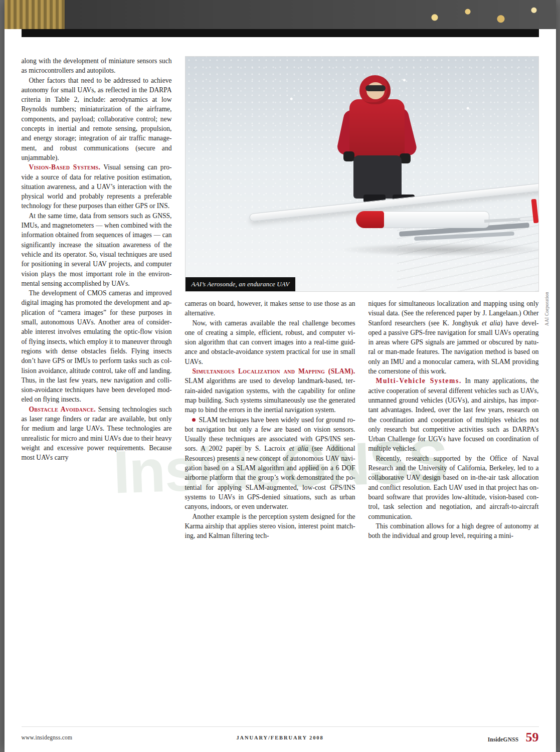InsideGNSS
along with the development of miniature sensors such as microcontrollers and autopilots.
Other factors that need to be addressed to achieve autonomy for small UAVs, as reflected in the DARPA criteria in Table 2, include: aerodynamics at low Reynolds numbers; miniaturization of the airframe, components, and payload; collaborative control; new concepts in inertial and remote sensing, propulsion, and energy storage; integration of air traffic management, and robust communications (secure and unjammable).
Vision-Based Systems. Visual sensing can provide a source of data for relative position estimation, situation awareness, and a UAV’s interaction with the physical world and probably represents a preferable technology for these purposes than either GPS or INS.
At the same time, data from sensors such as GNSS, IMUs, and magnetometers — when combined with the information obtained from sequences of images — can significantly increase the situation awareness of the vehicle and its operator. So, visual techniques are used for positioning in several UAV projects, and computer vision plays the most important role in the environmental sensing accomplished by UAVs.
The development of CMOS cameras and improved digital imaging has promoted the development and application of “camera images” for these purposes in small, autonomous UAVs. Another area of considerable interest involves emulating the optic-flow vision of flying insects, which employ it to maneuver through regions with dense obstacles fields. Flying insects don’t have GPS or IMUs to perform tasks such as collision avoidance, altitude control, take off and landing. Thus, in the last few years, new navigation and collision-avoidance techniques have been developed modeled on flying insects.
Obstacle Avoidance. Sensing technologies such as laser range finders or radar are available, but only for medium and large UAVs. These technologies are unrealistic for micro and mini UAVs due to their heavy weight and excessive power requirements. Because most UAVs carry
AAI’s Aerosonde, an endurance UAV
AAI Corporation
cameras on board, however, it makes sense to use those as an alternative.
Now, with cameras available the real challenge becomes one of creating a simple, efficient, robust, and computer vision algorithm that can convert images into a real-time guidance and obstacle-avoidance system practical for use in small UAVs.
Simultaneous Localization and Mapping (SLAM). SLAM algorithms are used to develop landmark-based, terrain-aided navigation systems, with the capability for online map building. Such systems simultaneously use the generated map to bind the errors in the inertial navigation system.
SLAM techniques have been widely used for ground robot navigation but only a few are based on vision sensors. Usually these techniques are associated with GPS/INS sensors. A 2002 paper by S. Lacroix et alia (see Additional Resources) presents a new concept of autonomous UAV navigation based on a SLAM algorithm and applied on a 6 DOF airborne platform that the group’s work demonstrated the potential for applying SLAM-augmented, low-cost GPS/INS systems to UAVs in GPS-denied situations, such as urban canyons, indoors, or even underwater.
Another example is the perception system designed for the Karma airship that applies stereo vision, interest point matching, and Kalman filtering tech-
niques for simultaneous localization and mapping using only visual data. (See the referenced paper by J. Langelaan.) Other Stanford researchers (see K. Jonghyuk et alia) have developed a passive GPS-free navigation for small UAVs operating in areas where GPS signals are jammed or obscured by natural or man-made features. The navigation method is based on only an IMU and a monocular camera, with SLAM providing the cornerstone of this work.
Multi-Vehicle Systems. In many applications, the active cooperation of several different vehicles such as UAVs, unmanned ground vehicles (UGVs), and airships, has important advantages. Indeed, over the last few years, research on the coordination and cooperation of multiples vehicles not only research but competitive activities such as DARPA’s Urban Challenge for UGVs have focused on coordination of multiple vehicles.
Recently, research supported by the Office of Naval Research and the University of California, Berkeley, led to a collaborative UAV design based on in-the-air task allocation and conflict resolution. Each UAV used in that project has onboard software that provides low-altitude, vision-based control, task selection and negotiation, and aircraft-to-aircraft communication.
This combination allows for a high degree of autonomy at both the individual and group level, requiring a mini-
www.insidegnss.com
January/February 2008
InsideGNSS 59